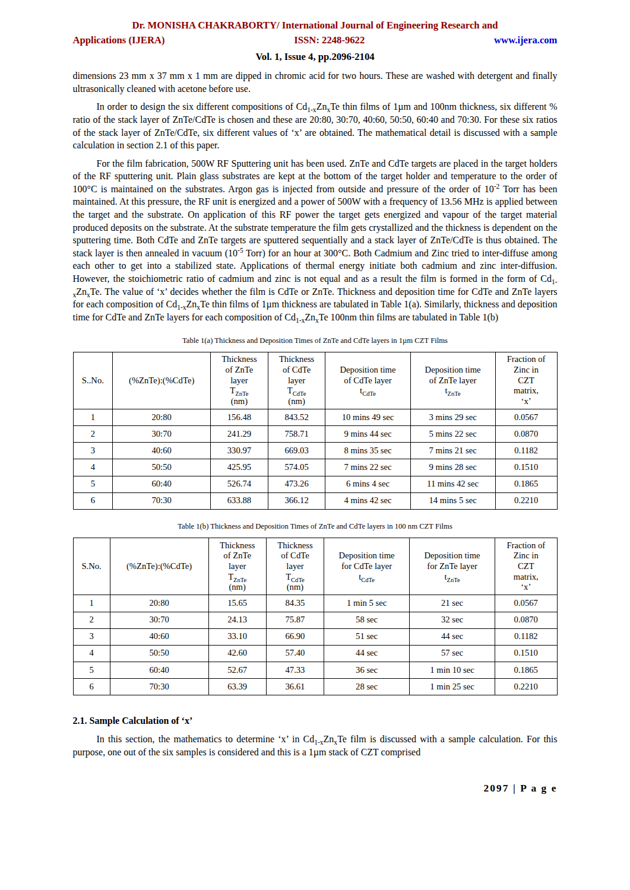Dr. MONISHA CHAKRABORTY/ International Journal of Engineering Research and
Applications (IJERA) ISSN: 2248-9622 www.ijera.com
Vol. 1, Issue 4, pp.2096-2104
dimensions 23 mm x 37 mm x 1 mm are dipped in chromic acid for two hours. These are washed with detergent and finally ultrasonically cleaned with acetone before use.
In order to design the six different compositions of Cd1-xZnxTe thin films of 1µm and 100nm thickness, six different % ratio of the stack layer of ZnTe/CdTe is chosen and these are 20:80, 30:70, 40:60, 50:50, 60:40 and 70:30. For these six ratios of the stack layer of ZnTe/CdTe, six different values of ‘x’ are obtained. The mathematical detail is discussed with a sample calculation in section 2.1 of this paper.
For the film fabrication, 500W RF Sputtering unit has been used. ZnTe and CdTe targets are placed in the target holders of the RF sputtering unit. Plain glass substrates are kept at the bottom of the target holder and temperature to the order of 100°C is maintained on the substrates. Argon gas is injected from outside and pressure of the order of 10-2 Torr has been maintained. At this pressure, the RF unit is energized and a power of 500W with a frequency of 13.56 MHz is applied between the target and the substrate. On application of this RF power the target gets energized and vapour of the target material produced deposits on the substrate. At the substrate temperature the film gets crystallized and the thickness is dependent on the sputtering time. Both CdTe and ZnTe targets are sputtered sequentially and a stack layer of ZnTe/CdTe is thus obtained. The stack layer is then annealed in vacuum (10-5 Torr) for an hour at 300°C. Both Cadmium and Zinc tried to inter-diffuse among each other to get into a stabilized state. Applications of thermal energy initiate both cadmium and zinc inter-diffusion. However, the stoichiometric ratio of cadmium and zinc is not equal and as a result the film is formed in the form of Cd1-xZnxTe. The value of ‘x’ decides whether the film is CdTe or ZnTe. Thickness and deposition time for CdTe and ZnTe layers for each composition of Cd1-xZnxTe thin films of 1µm thickness are tabulated in Table 1(a). Similarly, thickness and deposition time for CdTe and ZnTe layers for each composition of Cd1-xZnxTe 100nm thin films are tabulated in Table 1(b)
Table 1(a) Thickness and Deposition Times of ZnTe and CdTe layers in 1µm CZT Films
| S..No. | (%ZnTe):(%CdTe) | Thickness of ZnTe layer T ZnTe (nm) | Thickness of CdTe layer T CdTe (nm) | Deposition time of CdTe layer t CdTe | Deposition time of ZnTe layer t ZnTe | Fraction of Zinc in CZT matrix, ‘x’ |
| --- | --- | --- | --- | --- | --- | --- |
| 1 | 20:80 | 156.48 | 843.52 | 10 mins 49 sec | 3 mins 29 sec | 0.0567 |
| 2 | 30:70 | 241.29 | 758.71 | 9 mins 44 sec | 5 mins 22 sec | 0.0870 |
| 3 | 40:60 | 330.97 | 669.03 | 8 mins 35 sec | 7 mins 21 sec | 0.1182 |
| 4 | 50:50 | 425.95 | 574.05 | 7 mins 22 sec | 9 mins 28 sec | 0.1510 |
| 5 | 60:40 | 526.74 | 473.26 | 6 mins 4 sec | 11 mins 42 sec | 0.1865 |
| 6 | 70:30 | 633.88 | 366.12 | 4 mins 42 sec | 14 mins 5 sec | 0.2210 |
Table 1(b) Thickness and Deposition Times of ZnTe and CdTe layers in 100 nm CZT Films
| S.No. | (%ZnTe):(%CdTe) | Thickness of ZnTe layer T ZnTe (nm) | Thickness of CdTe layer T CdTe (nm) | Deposition time for CdTe layer t CdTe | Deposition time for ZnTe layer t ZnTe | Fraction of Zinc in CZT matrix, ‘x’ |
| --- | --- | --- | --- | --- | --- | --- |
| 1 | 20:80 | 15.65 | 84.35 | 1 min 5 sec | 21 sec | 0.0567 |
| 2 | 30:70 | 24.13 | 75.87 | 58 sec | 32 sec | 0.0870 |
| 3 | 40:60 | 33.10 | 66.90 | 51 sec | 44 sec | 0.1182 |
| 4 | 50:50 | 42.60 | 57.40 | 44 sec | 57 sec | 0.1510 |
| 5 | 60:40 | 52.67 | 47.33 | 36 sec | 1 min 10 sec | 0.1865 |
| 6 | 70:30 | 63.39 | 36.61 | 28 sec | 1 min 25 sec | 0.2210 |
2.1. Sample Calculation of ‘x’
In this section, the mathematics to determine ‘x’ in Cd1-xZnxTe film is discussed with a sample calculation. For this purpose, one out of the six samples is considered and this is a 1µm stack of CZT comprised
2097 | P a g e